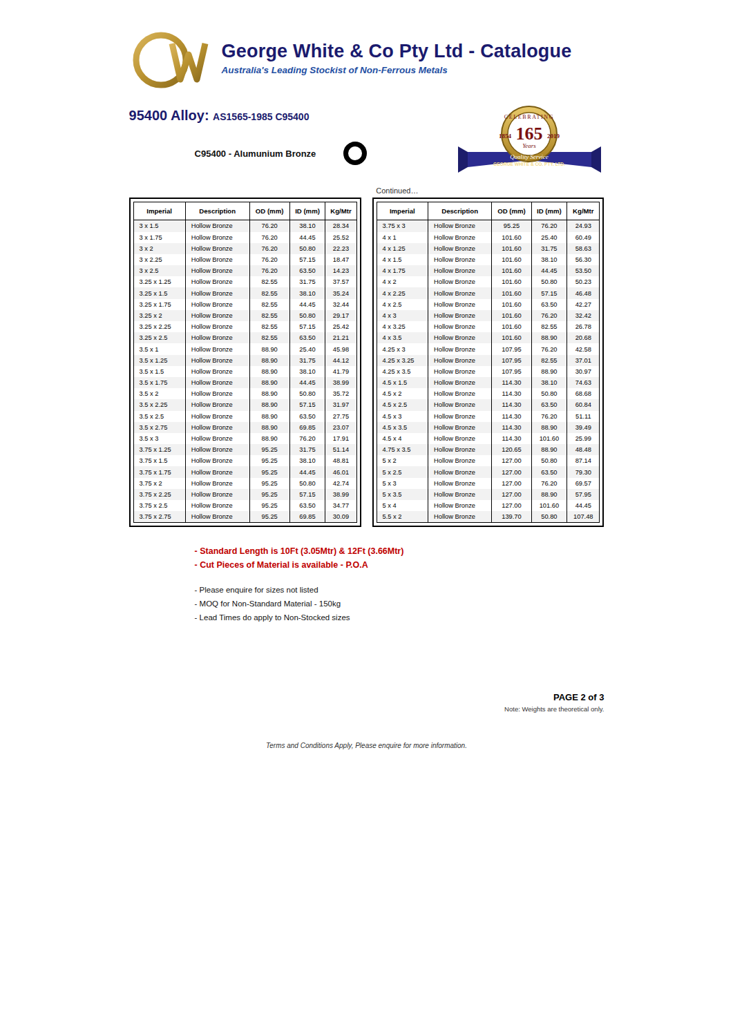George White & Co Pty Ltd - Catalogue
Australia's Leading Stockist of Non-Ferrous Metals
95400 Alloy: AS1565-1985 C95400
C95400 - Alumunium Bronze
CELEBRATING 165 Years 1854 2019 Quality Service GEORGE WHITE & CO. PTY. LTD.
Continued…
| Imperial | Description | OD (mm) | ID (mm) | Kg/Mtr |
| --- | --- | --- | --- | --- |
| 3 x 1.5 | Hollow Bronze | 76.20 | 38.10 | 28.34 |
| 3 x 1.75 | Hollow Bronze | 76.20 | 44.45 | 25.52 |
| 3 x 2 | Hollow Bronze | 76.20 | 50.80 | 22.23 |
| 3 x 2.25 | Hollow Bronze | 76.20 | 57.15 | 18.47 |
| 3 x 2.5 | Hollow Bronze | 76.20 | 63.50 | 14.23 |
| 3.25 x 1.25 | Hollow Bronze | 82.55 | 31.75 | 37.57 |
| 3.25 x 1.5 | Hollow Bronze | 82.55 | 38.10 | 35.24 |
| 3.25 x 1.75 | Hollow Bronze | 82.55 | 44.45 | 32.44 |
| 3.25 x 2 | Hollow Bronze | 82.55 | 50.80 | 29.17 |
| 3.25 x 2.25 | Hollow Bronze | 82.55 | 57.15 | 25.42 |
| 3.25 x 2.5 | Hollow Bronze | 82.55 | 63.50 | 21.21 |
| 3.5 x 1 | Hollow Bronze | 88.90 | 25.40 | 45.98 |
| 3.5 x 1.25 | Hollow Bronze | 88.90 | 31.75 | 44.12 |
| 3.5 x 1.5 | Hollow Bronze | 88.90 | 38.10 | 41.79 |
| 3.5 x 1.75 | Hollow Bronze | 88.90 | 44.45 | 38.99 |
| 3.5 x 2 | Hollow Bronze | 88.90 | 50.80 | 35.72 |
| 3.5 x 2.25 | Hollow Bronze | 88.90 | 57.15 | 31.97 |
| 3.5 x 2.5 | Hollow Bronze | 88.90 | 63.50 | 27.75 |
| 3.5 x 2.75 | Hollow Bronze | 88.90 | 69.85 | 23.07 |
| 3.5 x 3 | Hollow Bronze | 88.90 | 76.20 | 17.91 |
| 3.75 x 1.25 | Hollow Bronze | 95.25 | 31.75 | 51.14 |
| 3.75 x 1.5 | Hollow Bronze | 95.25 | 38.10 | 48.81 |
| 3.75 x 1.75 | Hollow Bronze | 95.25 | 44.45 | 46.01 |
| 3.75 x 2 | Hollow Bronze | 95.25 | 50.80 | 42.74 |
| 3.75 x 2.25 | Hollow Bronze | 95.25 | 57.15 | 38.99 |
| 3.75 x 2.5 | Hollow Bronze | 95.25 | 63.50 | 34.77 |
| 3.75 x 2.75 | Hollow Bronze | 95.25 | 69.85 | 30.09 |
| Imperial | Description | OD (mm) | ID (mm) | Kg/Mtr |
| --- | --- | --- | --- | --- |
| 3.75 x 3 | Hollow Bronze | 95.25 | 76.20 | 24.93 |
| 4 x 1 | Hollow Bronze | 101.60 | 25.40 | 60.49 |
| 4 x 1.25 | Hollow Bronze | 101.60 | 31.75 | 58.63 |
| 4 x 1.5 | Hollow Bronze | 101.60 | 38.10 | 56.30 |
| 4 x 1.75 | Hollow Bronze | 101.60 | 44.45 | 53.50 |
| 4 x 2 | Hollow Bronze | 101.60 | 50.80 | 50.23 |
| 4 x 2.25 | Hollow Bronze | 101.60 | 57.15 | 46.48 |
| 4 x 2.5 | Hollow Bronze | 101.60 | 63.50 | 42.27 |
| 4 x 3 | Hollow Bronze | 101.60 | 76.20 | 32.42 |
| 4 x 3.25 | Hollow Bronze | 101.60 | 82.55 | 26.78 |
| 4 x 3.5 | Hollow Bronze | 101.60 | 88.90 | 20.68 |
| 4.25 x 3 | Hollow Bronze | 107.95 | 76.20 | 42.58 |
| 4.25 x 3.25 | Hollow Bronze | 107.95 | 82.55 | 37.01 |
| 4.25 x 3.5 | Hollow Bronze | 107.95 | 88.90 | 30.97 |
| 4.5 x 1.5 | Hollow Bronze | 114.30 | 38.10 | 74.63 |
| 4.5 x 2 | Hollow Bronze | 114.30 | 50.80 | 68.68 |
| 4.5 x 2.5 | Hollow Bronze | 114.30 | 63.50 | 60.84 |
| 4.5 x 3 | Hollow Bronze | 114.30 | 76.20 | 51.11 |
| 4.5 x 3.5 | Hollow Bronze | 114.30 | 88.90 | 39.49 |
| 4.5 x 4 | Hollow Bronze | 114.30 | 101.60 | 25.99 |
| 4.75 x 3.5 | Hollow Bronze | 120.65 | 88.90 | 48.48 |
| 5 x 2 | Hollow Bronze | 127.00 | 50.80 | 87.14 |
| 5 x 2.5 | Hollow Bronze | 127.00 | 63.50 | 79.30 |
| 5 x 3 | Hollow Bronze | 127.00 | 76.20 | 69.57 |
| 5 x 3.5 | Hollow Bronze | 127.00 | 88.90 | 57.95 |
| 5 x 4 | Hollow Bronze | 127.00 | 101.60 | 44.45 |
| 5.5 x 2 | Hollow Bronze | 139.70 | 50.80 | 107.48 |
- Standard Length is 10Ft (3.05Mtr) & 12Ft (3.66Mtr)
- Cut Pieces of Material is available - P.O.A
- Please enquire for sizes not listed
- MOQ for Non-Standard Material - 150kg
- Lead Times do apply to Non-Stocked sizes
PAGE 2 of 3
Note: Weights are theoretical only.
Terms and Conditions Apply, Please enquire for more information.